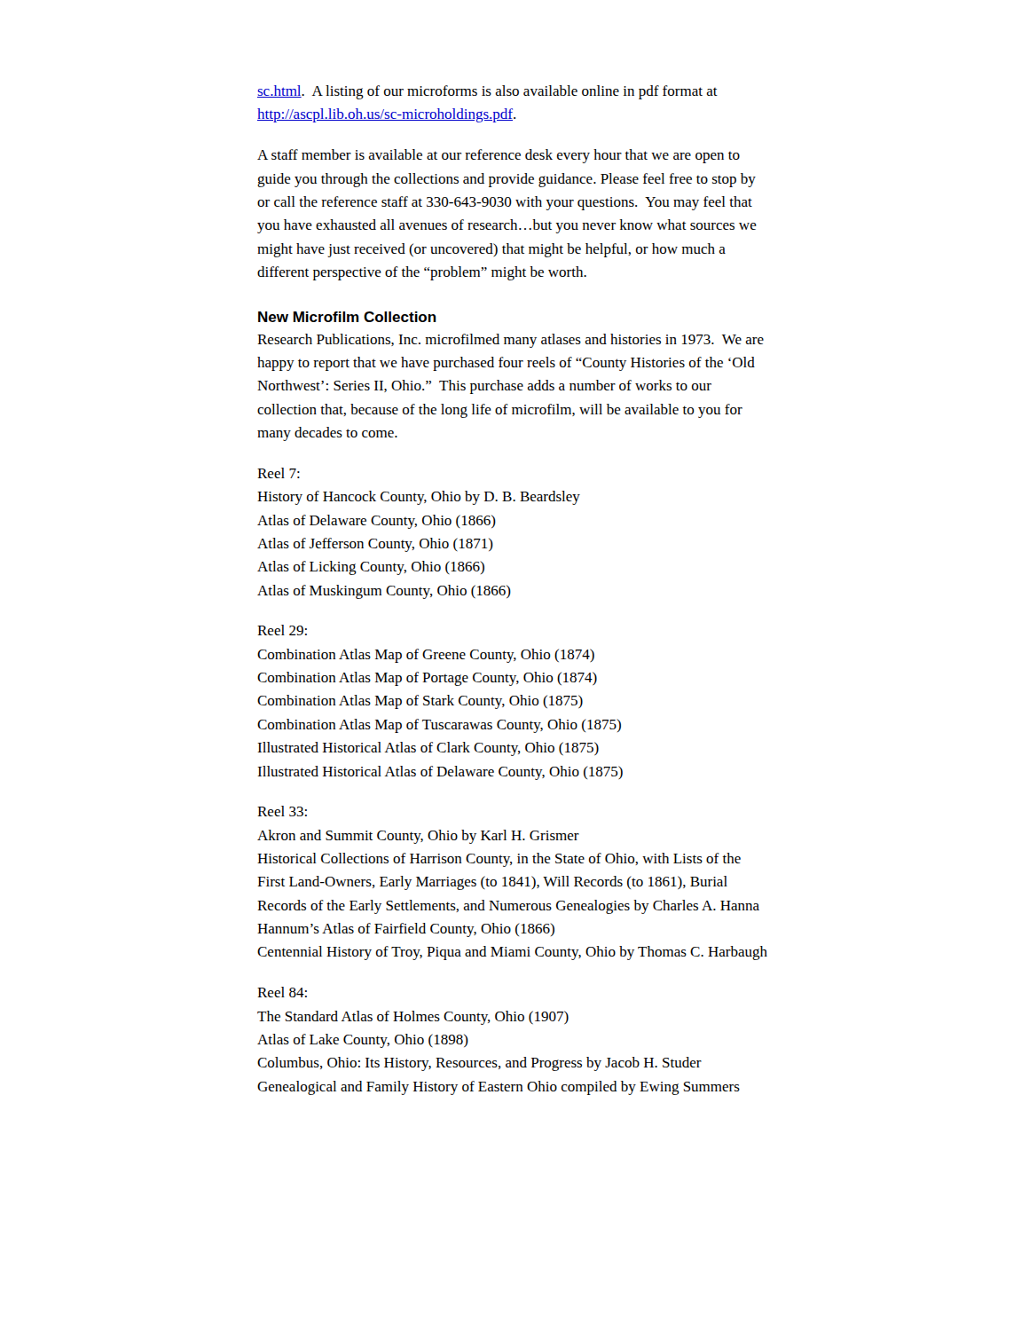sc.html. A listing of our microforms is also available online in pdf format at http://ascpl.lib.oh.us/sc-microholdings.pdf.
A staff member is available at our reference desk every hour that we are open to guide you through the collections and provide guidance. Please feel free to stop by or call the reference staff at 330-643-9030 with your questions. You may feel that you have exhausted all avenues of research…but you never know what sources we might have just received (or uncovered) that might be helpful, or how much a different perspective of the “problem” might be worth.
New Microfilm Collection
Research Publications, Inc. microfilmed many atlases and histories in 1973. We are happy to report that we have purchased four reels of “County Histories of the ‘Old Northwest’: Series II, Ohio.” This purchase adds a number of works to our collection that, because of the long life of microfilm, will be available to you for many decades to come.
Reel 7: History of Hancock County, Ohio by D. B. Beardsley Atlas of Delaware County, Ohio (1866) Atlas of Jefferson County, Ohio (1871) Atlas of Licking County, Ohio (1866) Atlas of Muskingum County, Ohio (1866)
Reel 29: Combination Atlas Map of Greene County, Ohio (1874) Combination Atlas Map of Portage County, Ohio (1874) Combination Atlas Map of Stark County, Ohio (1875) Combination Atlas Map of Tuscarawas County, Ohio (1875) Illustrated Historical Atlas of Clark County, Ohio (1875) Illustrated Historical Atlas of Delaware County, Ohio (1875)
Reel 33: Akron and Summit County, Ohio by Karl H. Grismer Historical Collections of Harrison County, in the State of Ohio, with Lists of the First Land-Owners, Early Marriages (to 1841), Will Records (to 1861), Burial Records of the Early Settlements, and Numerous Genealogies by Charles A. Hanna Hannum’s Atlas of Fairfield County, Ohio (1866) Centennial History of Troy, Piqua and Miami County, Ohio by Thomas C. Harbaugh
Reel 84: The Standard Atlas of Holmes County, Ohio (1907) Atlas of Lake County, Ohio (1898) Columbus, Ohio: Its History, Resources, and Progress by Jacob H. Studer Genealogical and Family History of Eastern Ohio compiled by Ewing Summers